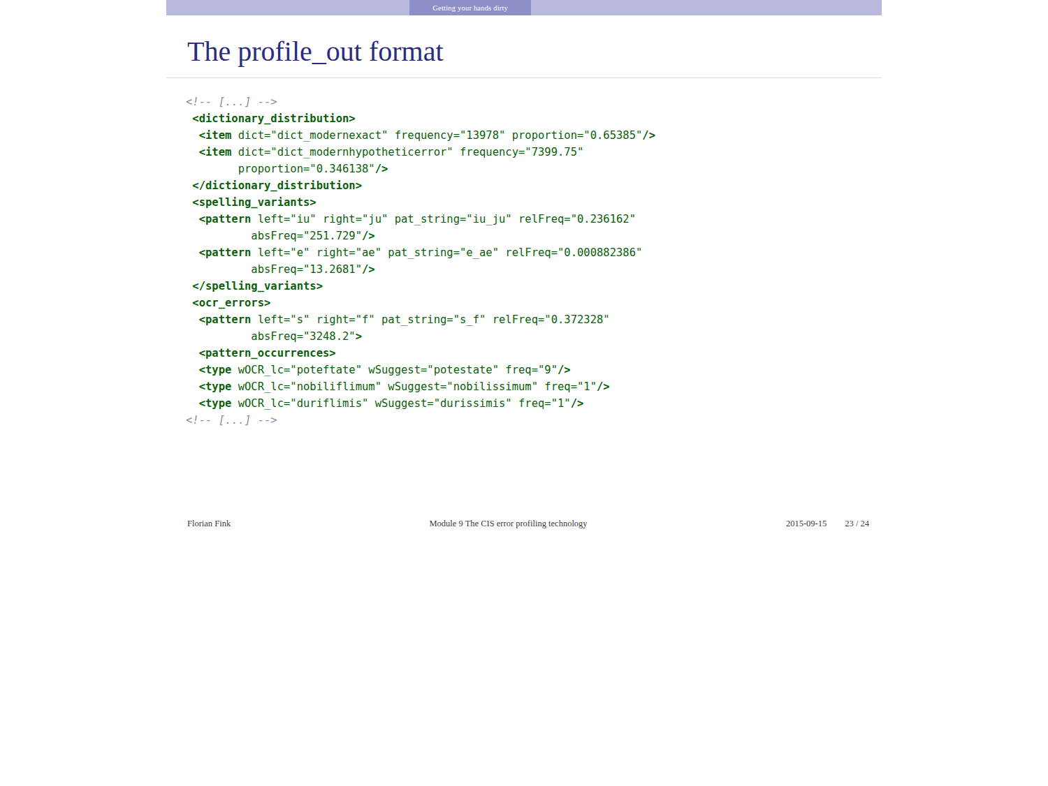Getting your hands dirty
The profile_out format
<!-- [...] -->
 <dictionary_distribution>
  <item dict="dict_modernexact" frequency="13978" proportion="0.65385"/>
  <item dict="dict_modernhypotheticerror" frequency="7399.75"
        proportion="0.346138"/>
 </dictionary_distribution>
 <spelling_variants>
  <pattern left="iu" right="ju" pat_string="iu_ju" relFreq="0.236162"
          absFreq="251.729"/>
  <pattern left="e" right="ae" pat_string="e_ae" relFreq="0.000882386"
          absFreq="13.2681"/>
 </spelling_variants>
 <ocr_errors>
  <pattern left="s" right="f" pat_string="s_f" relFreq="0.372328"
          absFreq="3248.2">
  <pattern_occurrences>
  <type wOCR_lc="poteftate" wSuggest="potestate" freq="9"/>
  <type wOCR_lc="nobiliflimum" wSuggest="nobilissimum" freq="1"/>
  <type wOCR_lc="duriflimis" wSuggest="durissimis" freq="1"/>
<!-- [...] -->
Florian Fink
Module 9 The CIS error profiling technology
2015-09-1523 / 24